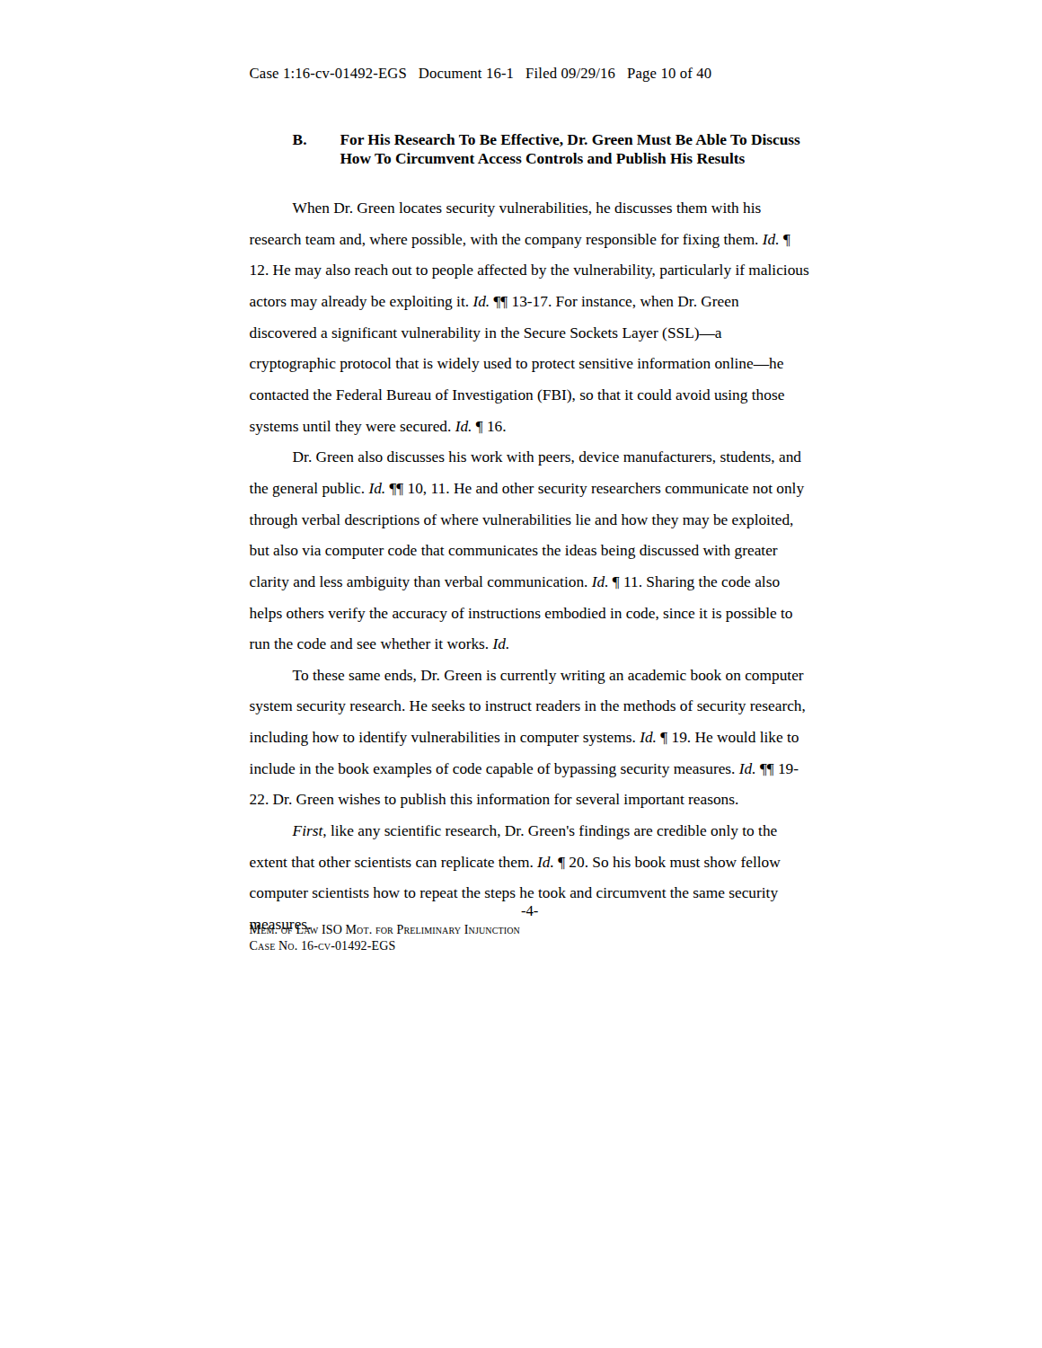Case 1:16-cv-01492-EGS Document 16-1 Filed 09/29/16 Page 10 of 40
B.
For His Research To Be Effective, Dr. Green Must Be Able To Discuss How To Circumvent Access Controls and Publish His Results
When Dr. Green locates security vulnerabilities, he discusses them with his research team and, where possible, with the company responsible for fixing them. Id. ¶ 12. He may also reach out to people affected by the vulnerability, particularly if malicious actors may already be exploiting it. Id. ¶¶ 13-17. For instance, when Dr. Green discovered a significant vulnerability in the Secure Sockets Layer (SSL)—a cryptographic protocol that is widely used to protect sensitive information online—he contacted the Federal Bureau of Investigation (FBI), so that it could avoid using those systems until they were secured. Id. ¶ 16.
Dr. Green also discusses his work with peers, device manufacturers, students, and the general public. Id. ¶¶ 10, 11. He and other security researchers communicate not only through verbal descriptions of where vulnerabilities lie and how they may be exploited, but also via computer code that communicates the ideas being discussed with greater clarity and less ambiguity than verbal communication. Id. ¶ 11. Sharing the code also helps others verify the accuracy of instructions embodied in code, since it is possible to run the code and see whether it works. Id.
To these same ends, Dr. Green is currently writing an academic book on computer system security research. He seeks to instruct readers in the methods of security research, including how to identify vulnerabilities in computer systems. Id. ¶ 19. He would like to include in the book examples of code capable of bypassing security measures. Id. ¶¶ 19-22. Dr. Green wishes to publish this information for several important reasons.
First, like any scientific research, Dr. Green's findings are credible only to the extent that other scientists can replicate them. Id. ¶ 20. So his book must show fellow computer scientists how to repeat the steps he took and circumvent the same security measures.
-4-
Mem. of Law ISO Mot. for Preliminary Injunction
Case No. 16-cv-01492-EGS